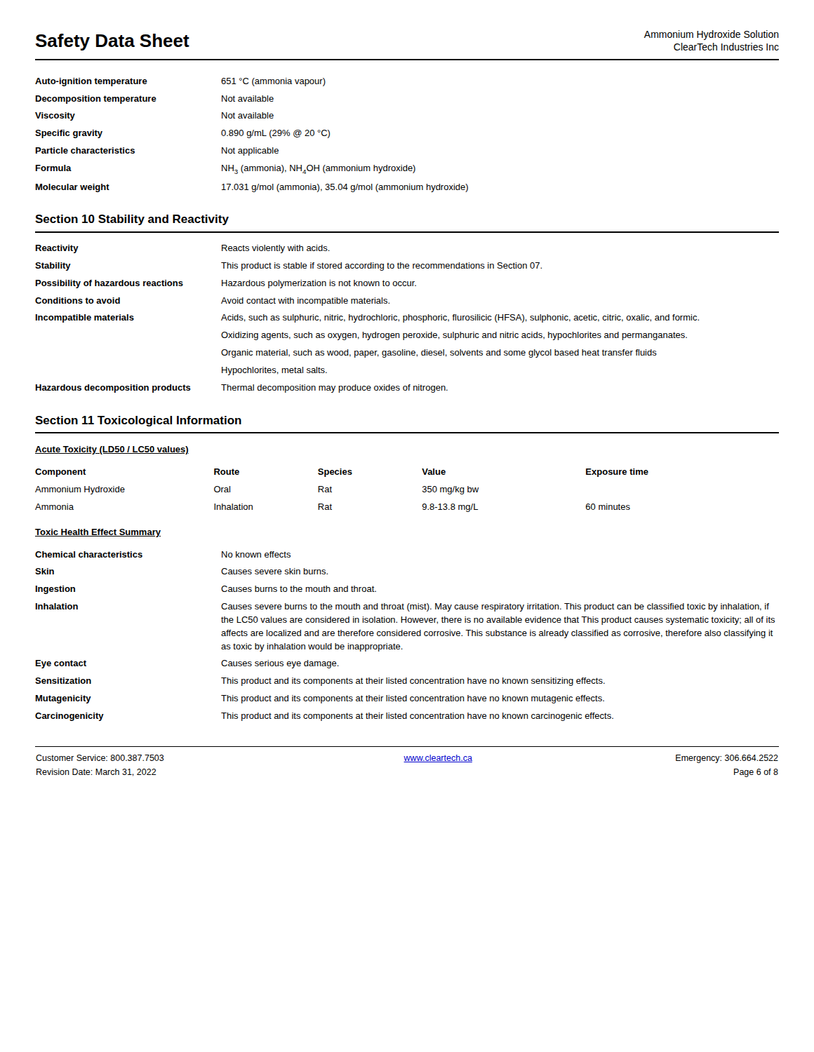Safety Data Sheet
Ammonium Hydroxide Solution
ClearTech Industries Inc
| Auto-ignition temperature | 651 °C (ammonia vapour) |
| Decomposition temperature | Not available |
| Viscosity | Not available |
| Specific gravity | 0.890 g/mL (29% @ 20 °C) |
| Particle characteristics | Not applicable |
| Formula | NH 3 (ammonia), NH 4 OH (ammonium hydroxide) |
| Molecular weight | 17.031 g/mol (ammonia), 35.04 g/mol (ammonium hydroxide) |
Section 10 Stability and Reactivity
| Reactivity | Reacts violently with acids. |
| Stability | This product is stable if stored according to the recommendations in Section 07. |
| Possibility of hazardous reactions | Hazardous polymerization is not known to occur. |
| Conditions to avoid | Avoid contact with incompatible materials. |
| Incompatible materials | Acids, such as sulphuric, nitric, hydrochloric, phosphoric, flurosilicic (HFSA), sulphonic, acetic, citric, oxalic, and formic. Oxidizing agents, such as oxygen, hydrogen peroxide, sulphuric and nitric acids, hypochlorites and permanganates. Organic material, such as wood, paper, gasoline, diesel, solvents and some glycol based heat transfer fluids Hypochlorites, metal salts. |
| Hazardous decomposition products | Thermal decomposition may produce oxides of nitrogen. |
Section 11 Toxicological Information
Acute Toxicity (LD50 / LC50 values)
| Component | Route | Species | Value | Exposure time |
| --- | --- | --- | --- | --- |
| Ammonium Hydroxide | Oral | Rat | 350 mg/kg bw | |
| Ammonia | Inhalation | Rat | 9.8-13.8 mg/L | 60 minutes |
Toxic Health Effect Summary
| Chemical characteristics | No known effects |
| Skin | Causes severe skin burns. |
| Ingestion | Causes burns to the mouth and throat. |
| Inhalation | Causes severe burns to the mouth and throat (mist). May cause respiratory irritation. This product can be classified toxic by inhalation, if the LC50 values are considered in isolation. However, there is no available evidence that This product causes systematic toxicity; all of its affects are localized and are therefore considered corrosive. This substance is already classified as corrosive, therefore also classifying it as toxic by inhalation would be inappropriate. |
| Eye contact | Causes serious eye damage. |
| Sensitization | This product and its components at their listed concentration have no known sensitizing effects. |
| Mutagenicity | This product and its components at their listed concentration have no known mutagenic effects. |
| Carcinogenicity | This product and its components at their listed concentration have no known carcinogenic effects. |
| Customer Service: 800.387.7503 | www.cleartech.ca | Emergency: 306.664.2522 |
| Revision Date: March 31, 2022 | | Page 6 of 8 |